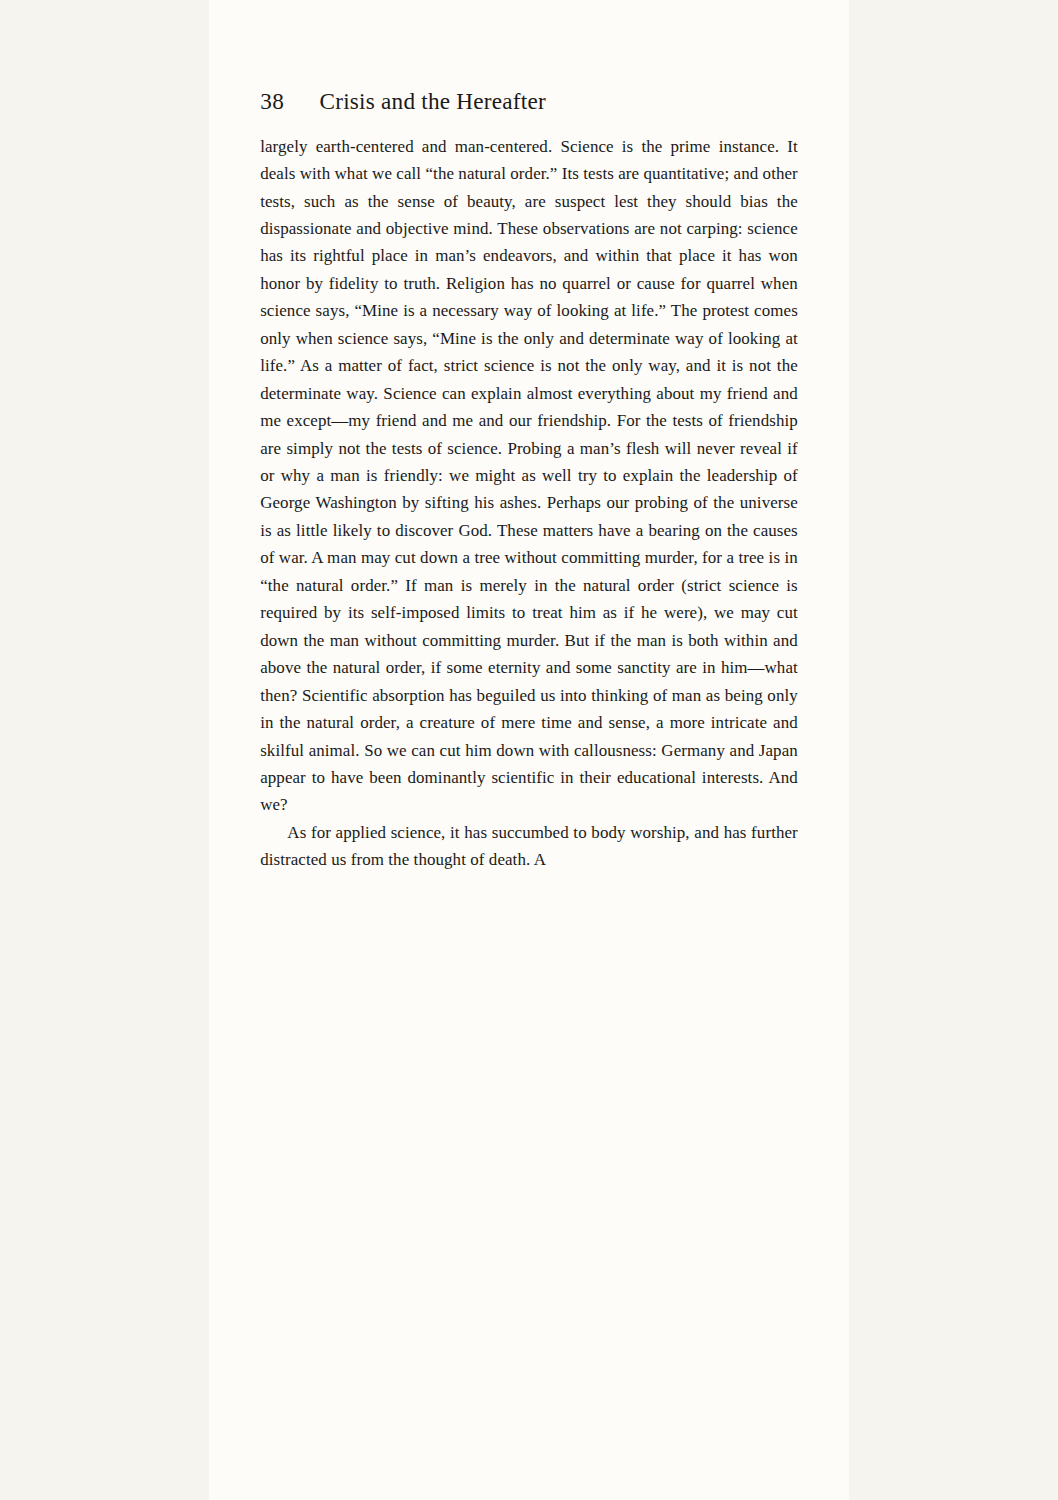38 Crisis and the Hereafter
largely earth-centered and man-centered. Science is the prime instance. It deals with what we call “the natural order.” Its tests are quantitative; and other tests, such as the sense of beauty, are suspect lest they should bias the dispassionate and objective mind. These observations are not carping: science has its rightful place in man’s endeavors, and within that place it has won honor by fidelity to truth. Religion has no quarrel or cause for quarrel when science says, “Mine is a necessary way of looking at life.” The protest comes only when science says, “Mine is the only and determinate way of looking at life.” As a matter of fact, strict science is not the only way, and it is not the determinate way. Science can explain almost everything about my friend and me except—my friend and me and our friendship. For the tests of friendship are simply not the tests of science. Probing a man’s flesh will never reveal if or why a man is friendly: we might as well try to explain the leadership of George Washington by sifting his ashes. Perhaps our probing of the universe is as little likely to discover God. These matters have a bearing on the causes of war. A man may cut down a tree without committing murder, for a tree is in “the natural order.” If man is merely in the natural order (strict science is required by its self-imposed limits to treat him as if he were), we may cut down the man without committing murder. But if the man is both within and above the natural order, if some eternity and some sanctity are in him—what then? Scientific absorption has beguiled us into thinking of man as being only in the natural order, a creature of mere time and sense, a more intricate and skilful animal. So we can cut him down with callousness: Germany and Japan appear to have been dominantly scientific in their educational interests. And we?
As for applied science, it has succumbed to body worship, and has further distracted us from the thought of death. A